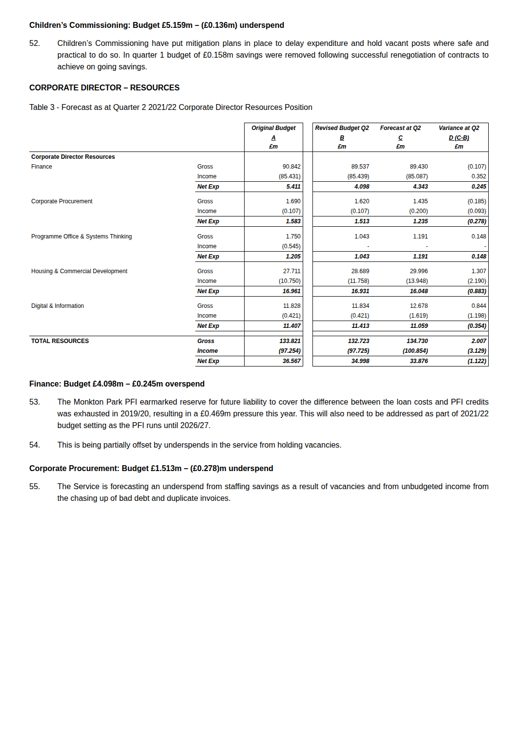Children’s Commissioning: Budget £5.159m – (£0.136m) underspend
52. Children’s Commissioning have put mitigation plans in place to delay expenditure and hold vacant posts where safe and practical to do so. In quarter 1 budget of £0.158m savings were removed following successful renegotiation of contracts to achieve on going savings.
CORPORATE DIRECTOR – RESOURCES
Table 3 - Forecast as at Quarter 2 2021/22 Corporate Director Resources Position
| | | Original Budget | | Revised Budget Q2 | Forecast at Q2 | Variance at Q2 |
| | | A £m | | B £m | C £m | D (C-B) £m |
| Corporate Director Resources | | | | | | |
| Finance | Gross | 90.842 | | 89.537 | 89.430 | (0.107) |
| | Income | (85.431) | | (85.439) | (85.087) | 0.352 |
| | Net Exp | 5.411 | | 4.098 | 4.343 | 0.245 |
| Corporate Procurement | Gross | 1.690 | | 1.620 | 1.435 | (0.185) |
| | Income | (0.107) | | (0.107) | (0.200) | (0.093) |
| | Net Exp | 1.583 | | 1.513 | 1.235 | (0.278) |
| Programme Office & Systems Thinking | Gross | 1.750 | | 1.043 | 1.191 | 0.148 |
| | Income | (0.545) | | - | - | - |
| | Net Exp | 1.205 | | 1.043 | 1.191 | 0.148 |
| Housing & Commercial Development | Gross | 27.711 | | 28.689 | 29.996 | 1.307 |
| | Income | (10.750) | | (11.758) | (13.948) | (2.190) |
| | Net Exp | 16.961 | | 16.931 | 16.048 | (0.883) |
| Digital & Information | Gross | 11.828 | | 11.834 | 12.678 | 0.844 |
| | Income | (0.421) | | (0.421) | (1.619) | (1.198) |
| | Net Exp | 11.407 | | 11.413 | 11.059 | (0.354) |
| TOTAL RESOURCES | Gross | 133.821 | | 132.723 | 134.730 | 2.007 |
| | Income | (97.254) | | (97.725) | (100.854) | (3.129) |
| | Net Exp | 36.567 | | 34.998 | 33.876 | (1.122) |
Finance: Budget £4.098m – £0.245m overspend
53. The Monkton Park PFI earmarked reserve for future liability to cover the difference between the loan costs and PFI credits was exhausted in 2019/20, resulting in a £0.469m pressure this year. This will also need to be addressed as part of 2021/22 budget setting as the PFI runs until 2026/27.
54. This is being partially offset by underspends in the service from holding vacancies.
Corporate Procurement: Budget £1.513m – (£0.278)m underspend
55. The Service is forecasting an underspend from staffing savings as a result of vacancies and from unbudgeted income from the chasing up of bad debt and duplicate invoices.